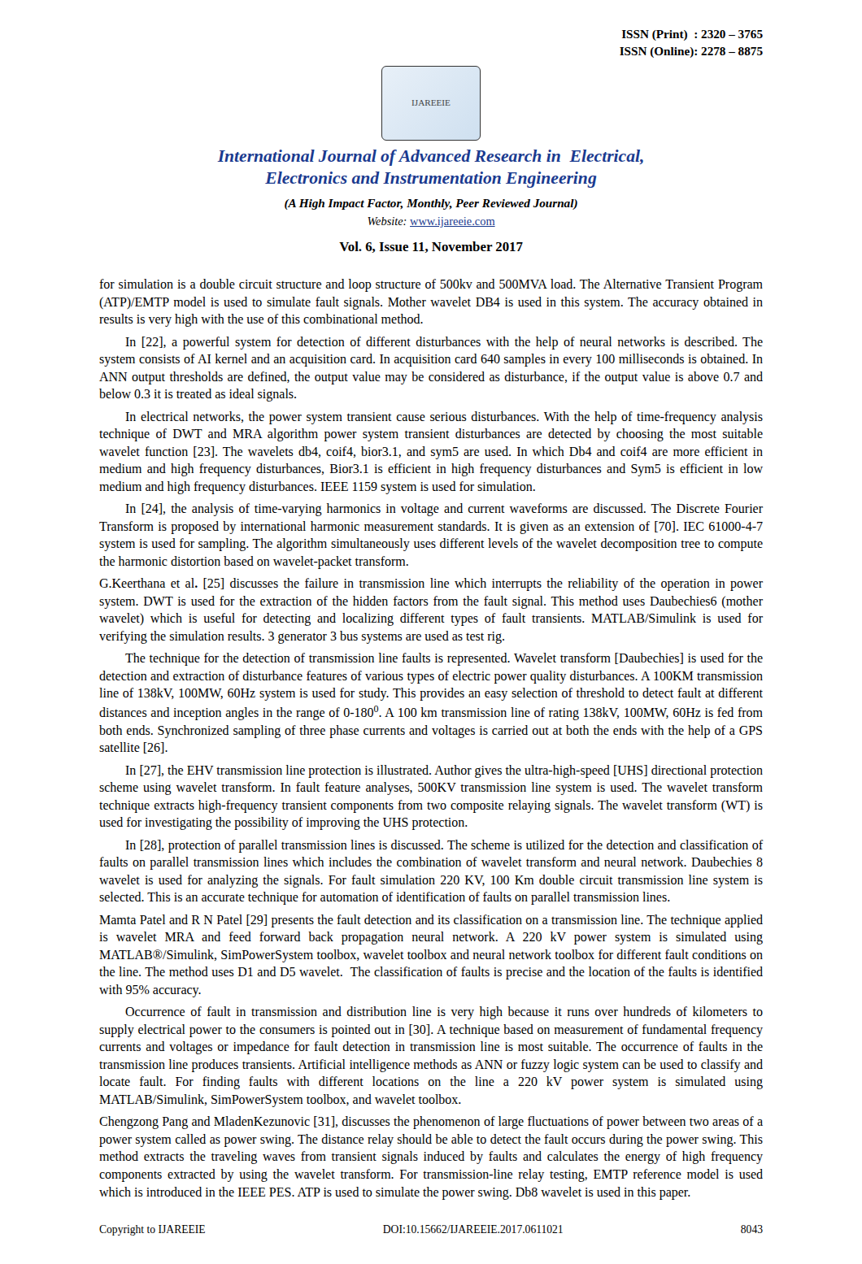ISSN (Print) : 2320 – 3765
ISSN (Online): 2278 – 8875
IJAREEIE
International Journal of Advanced Research in Electrical,
Electronics and Instrumentation Engineering
(A High Impact Factor, Monthly, Peer Reviewed Journal)
Website: www.ijareeie.com
Vol. 6, Issue 11, November 2017
for simulation is a double circuit structure and loop structure of 500kv and 500MVA load. The Alternative Transient Program (ATP)/EMTP model is used to simulate fault signals. Mother wavelet DB4 is used in this system. The accuracy obtained in results is very high with the use of this combinational method.
In [22], a powerful system for detection of different disturbances with the help of neural networks is described. The system consists of AI kernel and an acquisition card. In acquisition card 640 samples in every 100 milliseconds is obtained. In ANN output thresholds are defined, the output value may be considered as disturbance, if the output value is above 0.7 and below 0.3 it is treated as ideal signals.
In electrical networks, the power system transient cause serious disturbances. With the help of time-frequency analysis technique of DWT and MRA algorithm power system transient disturbances are detected by choosing the most suitable wavelet function [23]. The wavelets db4, coif4, bior3.1, and sym5 are used. In which Db4 and coif4 are more efficient in medium and high frequency disturbances, Bior3.1 is efficient in high frequency disturbances and Sym5 is efficient in low medium and high frequency disturbances. IEEE 1159 system is used for simulation.
In [24], the analysis of time-varying harmonics in voltage and current waveforms are discussed. The Discrete Fourier Transform is proposed by international harmonic measurement standards. It is given as an extension of [70]. IEC 61000-4-7 system is used for sampling. The algorithm simultaneously uses different levels of the wavelet decomposition tree to compute the harmonic distortion based on wavelet-packet transform.
G.Keerthana et al. [25] discusses the failure in transmission line which interrupts the reliability of the operation in power system. DWT is used for the extraction of the hidden factors from the fault signal. This method uses Daubechies6 (mother wavelet) which is useful for detecting and localizing different types of fault transients. MATLAB/Simulink is used for verifying the simulation results. 3 generator 3 bus systems are used as test rig.
The technique for the detection of transmission line faults is represented. Wavelet transform [Daubechies] is used for the detection and extraction of disturbance features of various types of electric power quality disturbances. A 100KM transmission line of 138kV, 100MW, 60Hz system is used for study. This provides an easy selection of threshold to detect fault at different distances and inception angles in the range of 0-1800. A 100 km transmission line of rating 138kV, 100MW, 60Hz is fed from both ends. Synchronized sampling of three phase currents and voltages is carried out at both the ends with the help of a GPS satellite [26].
In [27], the EHV transmission line protection is illustrated. Author gives the ultra-high-speed [UHS] directional protection scheme using wavelet transform. In fault feature analyses, 500KV transmission line system is used. The wavelet transform technique extracts high-frequency transient components from two composite relaying signals. The wavelet transform (WT) is used for investigating the possibility of improving the UHS protection.
In [28], protection of parallel transmission lines is discussed. The scheme is utilized for the detection and classification of faults on parallel transmission lines which includes the combination of wavelet transform and neural network. Daubechies 8 wavelet is used for analyzing the signals. For fault simulation 220 KV, 100 Km double circuit transmission line system is selected. This is an accurate technique for automation of identification of faults on parallel transmission lines.
Mamta Patel and R N Patel [29] presents the fault detection and its classification on a transmission line. The technique applied is wavelet MRA and feed forward back propagation neural network. A 220 kV power system is simulated using MATLAB®/Simulink, SimPowerSystem toolbox, wavelet toolbox and neural network toolbox for different fault conditions on the line. The method uses D1 and D5 wavelet. The classification of faults is precise and the location of the faults is identified with 95% accuracy.
Occurrence of fault in transmission and distribution line is very high because it runs over hundreds of kilometers to supply electrical power to the consumers is pointed out in [30]. A technique based on measurement of fundamental frequency currents and voltages or impedance for fault detection in transmission line is most suitable. The occurrence of faults in the transmission line produces transients. Artificial intelligence methods as ANN or fuzzy logic system can be used to classify and locate fault. For finding faults with different locations on the line a 220 kV power system is simulated using MATLAB/Simulink, SimPowerSystem toolbox, and wavelet toolbox.
Chengzong Pang and MladenKezunovic [31], discusses the phenomenon of large fluctuations of power between two areas of a power system called as power swing. The distance relay should be able to detect the fault occurs during the power swing. This method extracts the traveling waves from transient signals induced by faults and calculates the energy of high frequency components extracted by using the wavelet transform. For transmission-line relay testing, EMTP reference model is used which is introduced in the IEEE PES. ATP is used to simulate the power swing. Db8 wavelet is used in this paper.
Copyright to IJAREEIE DOI:10.15662/IJAREEIE.2017.0611021 8043